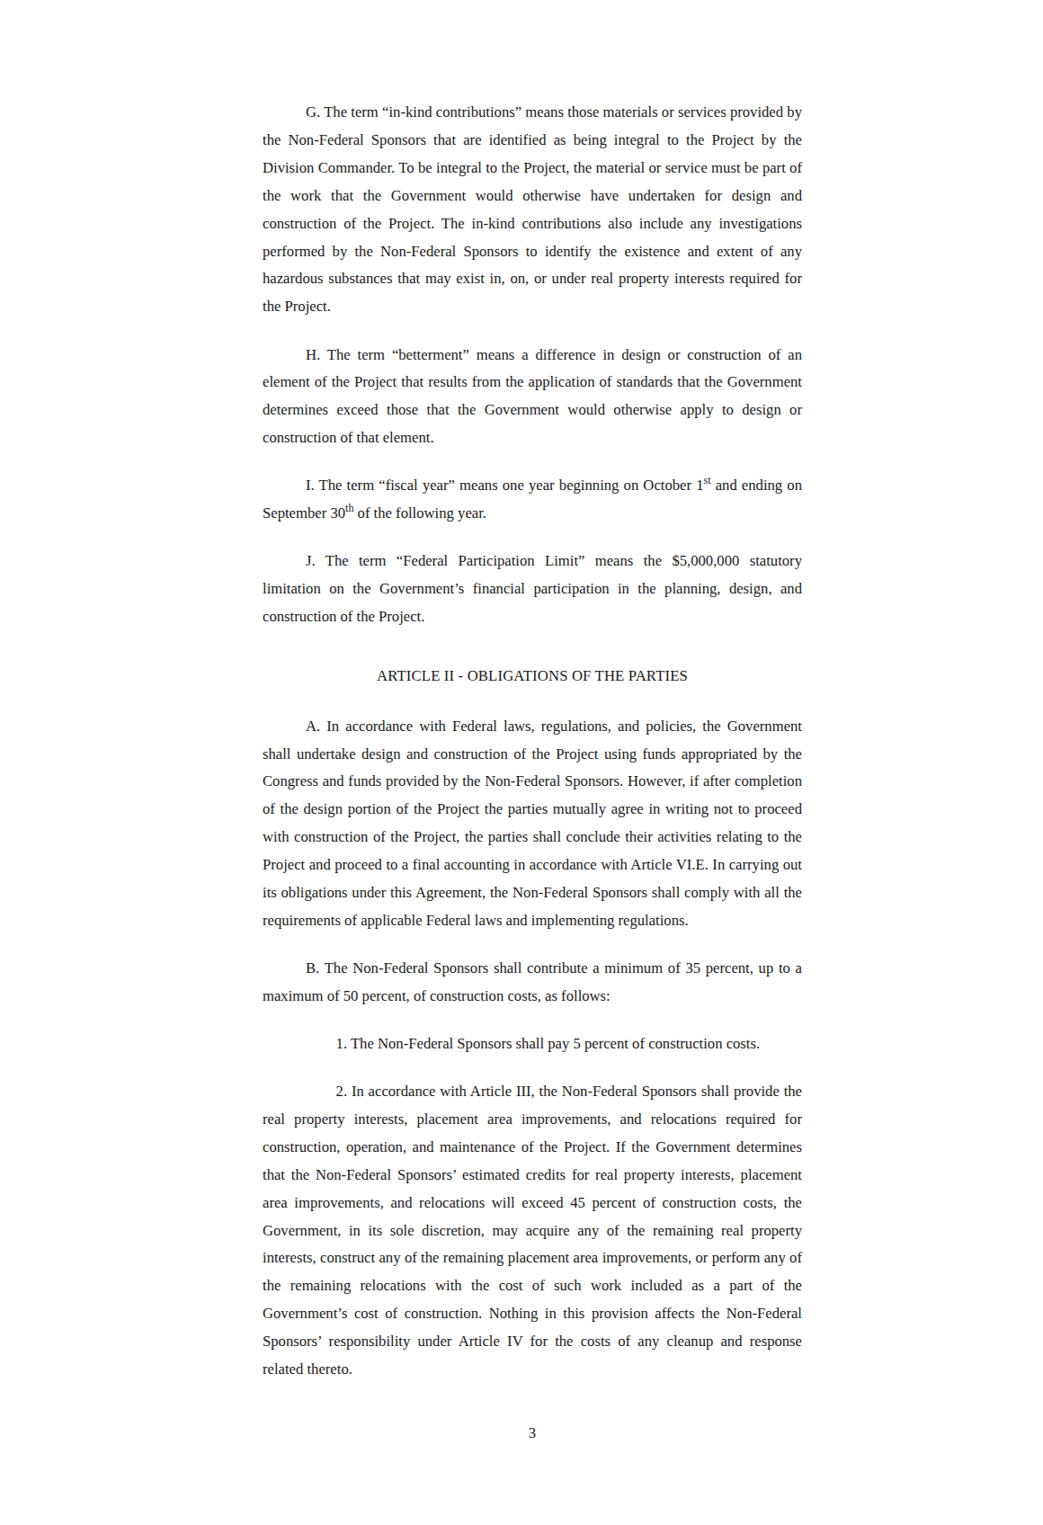G. The term “in-kind contributions” means those materials or services provided by the Non-Federal Sponsors that are identified as being integral to the Project by the Division Commander. To be integral to the Project, the material or service must be part of the work that the Government would otherwise have undertaken for design and construction of the Project. The in-kind contributions also include any investigations performed by the Non-Federal Sponsors to identify the existence and extent of any hazardous substances that may exist in, on, or under real property interests required for the Project.
H. The term “betterment” means a difference in design or construction of an element of the Project that results from the application of standards that the Government determines exceed those that the Government would otherwise apply to design or construction of that element.
I. The term “fiscal year” means one year beginning on October 1st and ending on September 30th of the following year.
J. The term “Federal Participation Limit” means the $5,000,000 statutory limitation on the Government’s financial participation in the planning, design, and construction of the Project.
ARTICLE II - OBLIGATIONS OF THE PARTIES
A. In accordance with Federal laws, regulations, and policies, the Government shall undertake design and construction of the Project using funds appropriated by the Congress and funds provided by the Non-Federal Sponsors. However, if after completion of the design portion of the Project the parties mutually agree in writing not to proceed with construction of the Project, the parties shall conclude their activities relating to the Project and proceed to a final accounting in accordance with Article VI.E. In carrying out its obligations under this Agreement, the Non-Federal Sponsors shall comply with all the requirements of applicable Federal laws and implementing regulations.
B. The Non-Federal Sponsors shall contribute a minimum of 35 percent, up to a maximum of 50 percent, of construction costs, as follows:
1. The Non-Federal Sponsors shall pay 5 percent of construction costs.
2. In accordance with Article III, the Non-Federal Sponsors shall provide the real property interests, placement area improvements, and relocations required for construction, operation, and maintenance of the Project. If the Government determines that the Non-Federal Sponsors’ estimated credits for real property interests, placement area improvements, and relocations will exceed 45 percent of construction costs, the Government, in its sole discretion, may acquire any of the remaining real property interests, construct any of the remaining placement area improvements, or perform any of the remaining relocations with the cost of such work included as a part of the Government’s cost of construction. Nothing in this provision affects the Non-Federal Sponsors’ responsibility under Article IV for the costs of any cleanup and response related thereto.
3